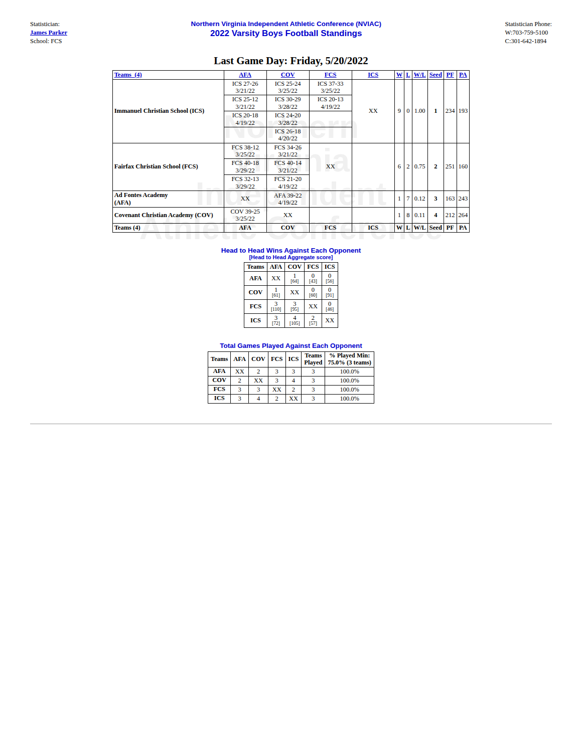Northern
Virginia
Independent
Athletic Conference
Statistician:
James Parker
School: FCS
Northern Virginia Independent Athletic Conference (NVIAC)
2022 Varsity Boys Football Standings
Statistician Phone:
W:703-759-5100
C:301-642-1894
Last Game Day: Friday, 5/20/2022
| Teams (4) | AFA | COV | FCS | ICS | W | L | W/L | Seed | PF | PA |
| --- | --- | --- | --- | --- | --- | --- | --- | --- | --- | --- |
| Immanuel Christian School (ICS) | ICS 27-26 3/21/22 | ICS 25-24 3/25/22 | ICS 37-33 3/25/22 | XX | 9 | 0 | 1.00 | 1 | 234 | 193 |
| ICS 25-12 3/21/22 | ICS 30-29 3/28/22 | ICS 20-13 4/19/22 |
| ICS 20-18 4/19/22 | ICS 24-20 3/28/22 | |
| | ICS 26-18 4/20/22 | |
| Fairfax Christian School (FCS) | FCS 38-12 3/25/22 | FCS 34-26 3/21/22 | XX | | 6 | 2 | 0.75 | 2 | 251 | 160 |
| FCS 40-18 3/29/22 | FCS 40-14 3/21/22 |
| FCS 32-13 3/29/22 | FCS 21-20 4/19/22 |
| Ad Fontes Academy (AFA) | XX | AFA 39-22 4/19/22 | | | 1 | 7 | 0.12 | 3 | 163 | 243 |
| Covenant Christian Academy (COV) | COV 39-25 3/25/22 | XX | | | 1 | 8 | 0.11 | 4 | 212 | 264 |
| Teams (4) | AFA | COV | FCS | ICS | W | L | W/L | Seed | PF | PA |
Head to Head Wins Against Each Opponent
[Head to Head Aggregate score]
| Teams | AFA | COV | FCS | ICS |
| --- | --- | --- | --- | --- |
| AFA | XX | 1 [64] | 0 [43] | 0 [56] |
| COV | 1 [61] | XX | 0 [60] | 0 [91] |
| FCS | 3 [110] | 3 [95] | XX | 0 [46] |
| ICS | 3 [72] | 4 [105] | 2 [57] | XX |
Total Games Played Against Each Opponent
| Teams | AFA | COV | FCS | ICS | Teams Played | % Played Min: 75.0% (3 teams) |
| --- | --- | --- | --- | --- | --- | --- |
| AFA | XX | 2 | 3 | 3 | 3 | 100.0% |
| COV | 2 | XX | 3 | 4 | 3 | 100.0% |
| FCS | 3 | 3 | XX | 2 | 3 | 100.0% |
| ICS | 3 | 4 | 2 | XX | 3 | 100.0% |